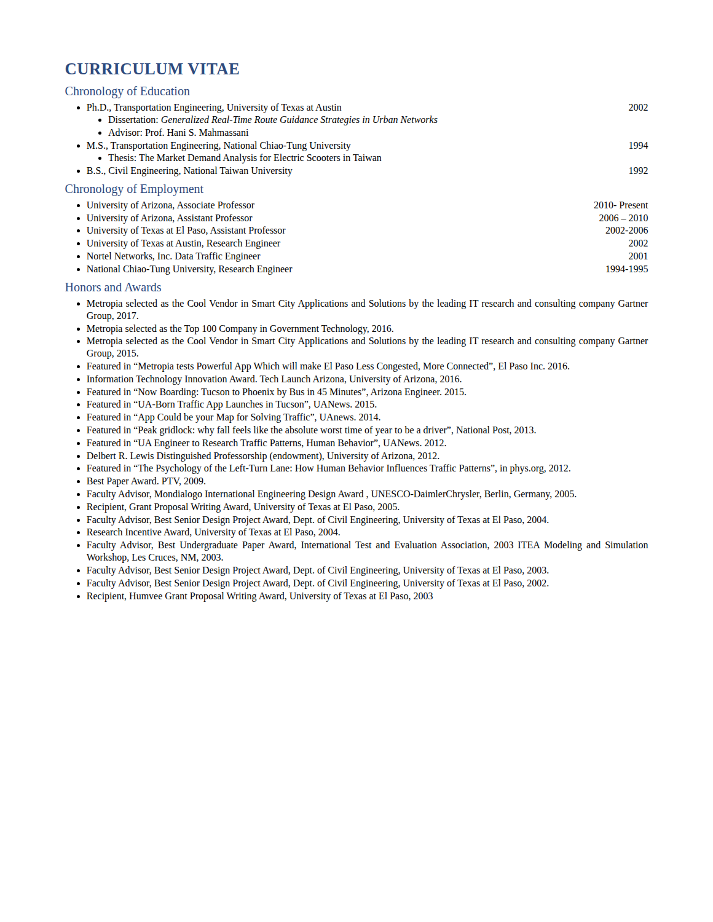CURRICULUM VITAE
Chronology of Education
Ph.D., Transportation Engineering, University of Texas at Austin 2002
Dissertation: Generalized Real-Time Route Guidance Strategies in Urban Networks
Advisor: Prof. Hani S. Mahmassani
M.S., Transportation Engineering, National Chiao-Tung University 1994
Thesis: The Market Demand Analysis for Electric Scooters in Taiwan
B.S., Civil Engineering, National Taiwan University 1992
Chronology of Employment
University of Arizona, Associate Professor 2010- Present
University of Arizona, Assistant Professor 2006 – 2010
University of Texas at El Paso, Assistant Professor 2002-2006
University of Texas at Austin, Research Engineer 2002
Nortel Networks, Inc. Data Traffic Engineer 2001
National Chiao-Tung University, Research Engineer 1994-1995
Honors and Awards
Metropia selected as the Cool Vendor in Smart City Applications and Solutions by the leading IT research and consulting company Gartner Group, 2017.
Metropia selected as the Top 100 Company in Government Technology, 2016.
Metropia selected as the Cool Vendor in Smart City Applications and Solutions by the leading IT research and consulting company Gartner Group, 2015.
Featured in “Metropia tests Powerful App Which will make El Paso Less Congested, More Connected”, El Paso Inc. 2016.
Information Technology Innovation Award. Tech Launch Arizona, University of Arizona, 2016.
Featured in “Now Boarding: Tucson to Phoenix by Bus in 45 Minutes”, Arizona Engineer. 2015.
Featured in “UA-Born Traffic App Launches in Tucson”, UANews. 2015.
Featured in “App Could be your Map for Solving Traffic”, UAnews. 2014.
Featured in “Peak gridlock: why fall feels like the absolute worst time of year to be a driver”, National Post, 2013.
Featured in “UA Engineer to Research Traffic Patterns, Human Behavior”, UANews. 2012.
Delbert R. Lewis Distinguished Professorship (endowment), University of Arizona, 2012.
Featured in “The Psychology of the Left-Turn Lane: How Human Behavior Influences Traffic Patterns”, in phys.org, 2012.
Best Paper Award. PTV, 2009.
Faculty Advisor, Mondialogo International Engineering Design Award , UNESCO-DaimlerChrysler, Berlin, Germany, 2005.
Recipient, Grant Proposal Writing Award, University of Texas at El Paso, 2005.
Faculty Advisor, Best Senior Design Project Award, Dept. of Civil Engineering, University of Texas at El Paso, 2004.
Research Incentive Award, University of Texas at El Paso, 2004.
Faculty Advisor, Best Undergraduate Paper Award, International Test and Evaluation Association, 2003 ITEA Modeling and Simulation Workshop, Les Cruces, NM, 2003.
Faculty Advisor, Best Senior Design Project Award, Dept. of Civil Engineering, University of Texas at El Paso, 2003.
Faculty Advisor, Best Senior Design Project Award, Dept. of Civil Engineering, University of Texas at El Paso, 2002.
Recipient, Humvee Grant Proposal Writing Award, University of Texas at El Paso, 2003